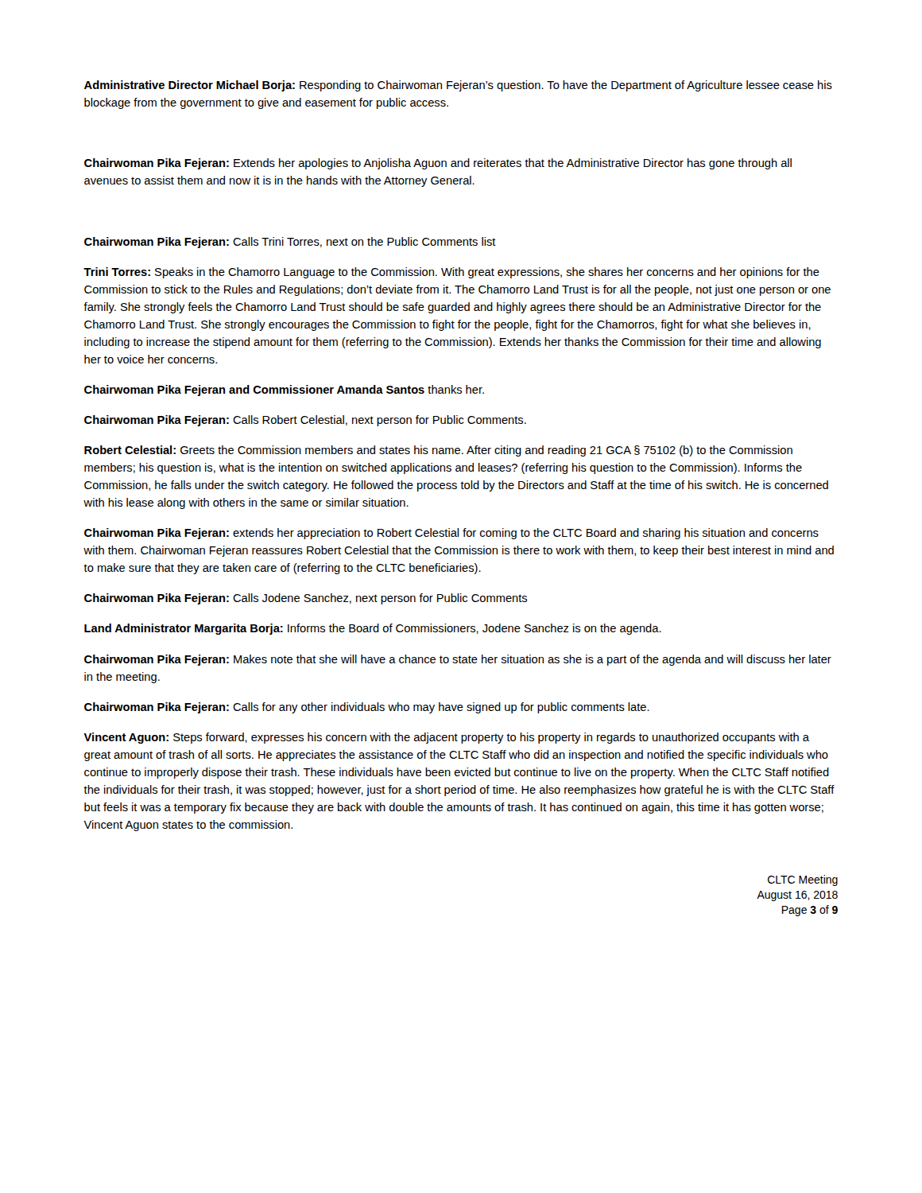Administrative Director Michael Borja: Responding to Chairwoman Fejeran’s question. To have the Department of Agriculture lessee cease his blockage from the government to give and easement for public access.
Chairwoman Pika Fejeran: Extends her apologies to Anjolisha Aguon and reiterates that the Administrative Director has gone through all avenues to assist them and now it is in the hands with the Attorney General.
Chairwoman Pika Fejeran: Calls Trini Torres, next on the Public Comments list
Trini Torres: Speaks in the Chamorro Language to the Commission. With great expressions, she shares her concerns and her opinions for the Commission to stick to the Rules and Regulations; don’t deviate from it. The Chamorro Land Trust is for all the people, not just one person or one family. She strongly feels the Chamorro Land Trust should be safe guarded and highly agrees there should be an Administrative Director for the Chamorro Land Trust. She strongly encourages the Commission to fight for the people, fight for the Chamorros, fight for what she believes in, including to increase the stipend amount for them (referring to the Commission). Extends her thanks the Commission for their time and allowing her to voice her concerns.
Chairwoman Pika Fejeran and Commissioner Amanda Santos thanks her.
Chairwoman Pika Fejeran: Calls Robert Celestial, next person for Public Comments.
Robert Celestial: Greets the Commission members and states his name. After citing and reading 21 GCA § 75102 (b) to the Commission members; his question is, what is the intention on switched applications and leases? (referring his question to the Commission). Informs the Commission, he falls under the switch category. He followed the process told by the Directors and Staff at the time of his switch. He is concerned with his lease along with others in the same or similar situation.
Chairwoman Pika Fejeran: extends her appreciation to Robert Celestial for coming to the CLTC Board and sharing his situation and concerns with them. Chairwoman Fejeran reassures Robert Celestial that the Commission is there to work with them, to keep their best interest in mind and to make sure that they are taken care of (referring to the CLTC beneficiaries).
Chairwoman Pika Fejeran: Calls Jodene Sanchez, next person for Public Comments
Land Administrator Margarita Borja: Informs the Board of Commissioners, Jodene Sanchez is on the agenda.
Chairwoman Pika Fejeran: Makes note that she will have a chance to state her situation as she is a part of the agenda and will discuss her later in the meeting.
Chairwoman Pika Fejeran: Calls for any other individuals who may have signed up for public comments late.
Vincent Aguon: Steps forward, expresses his concern with the adjacent property to his property in regards to unauthorized occupants with a great amount of trash of all sorts. He appreciates the assistance of the CLTC Staff who did an inspection and notified the specific individuals who continue to improperly dispose their trash. These individuals have been evicted but continue to live on the property. When the CLTC Staff notified the individuals for their trash, it was stopped; however, just for a short period of time. He also reemphasizes how grateful he is with the CLTC Staff but feels it was a temporary fix because they are back with double the amounts of trash. It has continued on again, this time it has gotten worse; Vincent Aguon states to the commission.
CLTC Meeting
August 16, 2018
Page 3 of 9